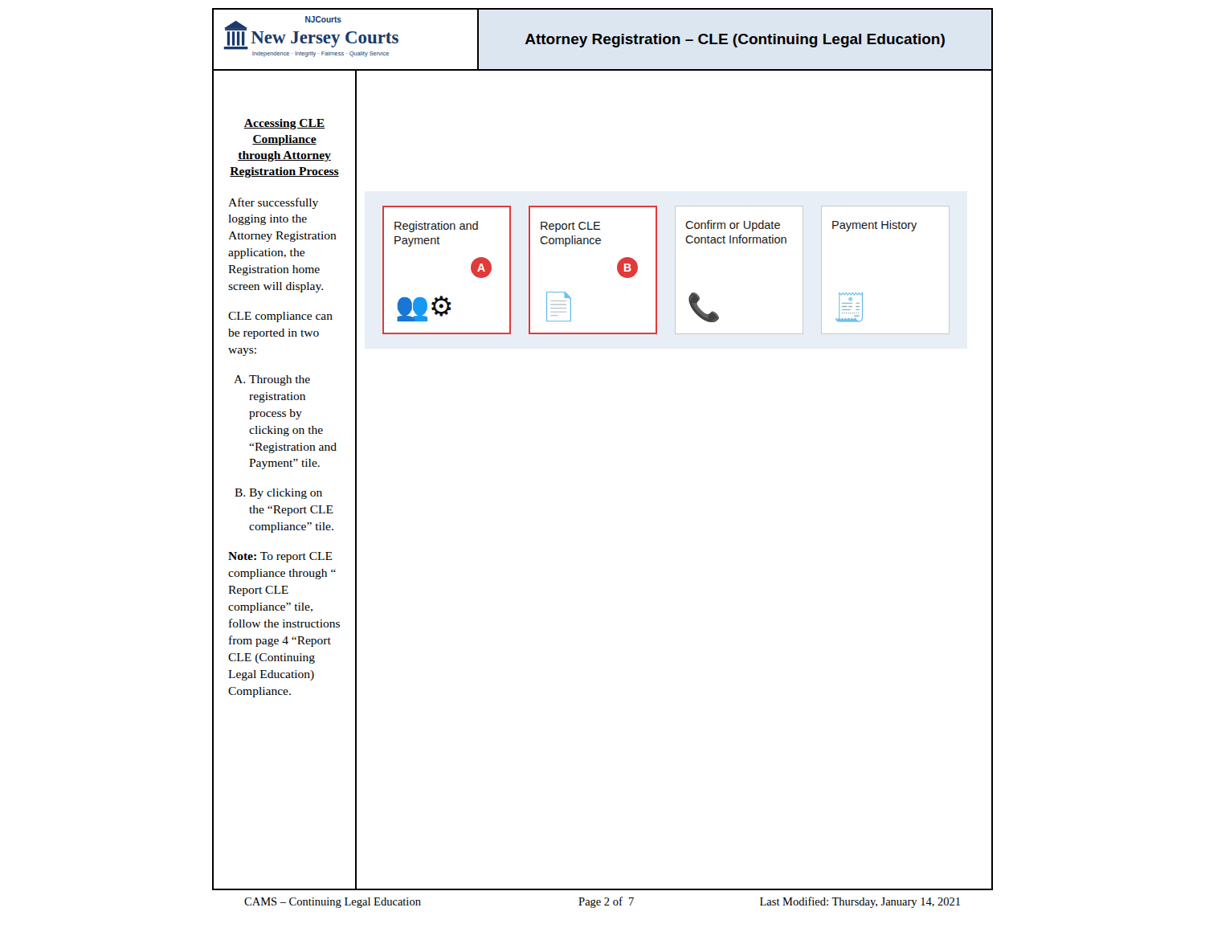NJCourts New Jersey Courts Independence · Integrity · Fairness · Quality Service
Attorney Registration – CLE (Continuing Legal Education)
Accessing CLE Compliance
through Attorney
Registration Process
After successfully logging into the Attorney Registration application, the Registration home screen will display.
CLE compliance can be reported in two ways:
Through the registration process by clicking on the “Registration and Payment” tile.
By clicking on the “Report CLE compliance” tile.
Note: To report CLE compliance through “ Report CLE compliance” tile, follow the instructions from page 4 “Report CLE (Continuing Legal Education) Compliance.
Registration and
Payment
A
👥⚙
Report CLE
Compliance
B
📄
Confirm or Update
Contact Information
📞
Payment History
🧾
CAMS – Continuing Legal Education
Page 2 of 7
Last Modified: Thursday, January 14, 2021